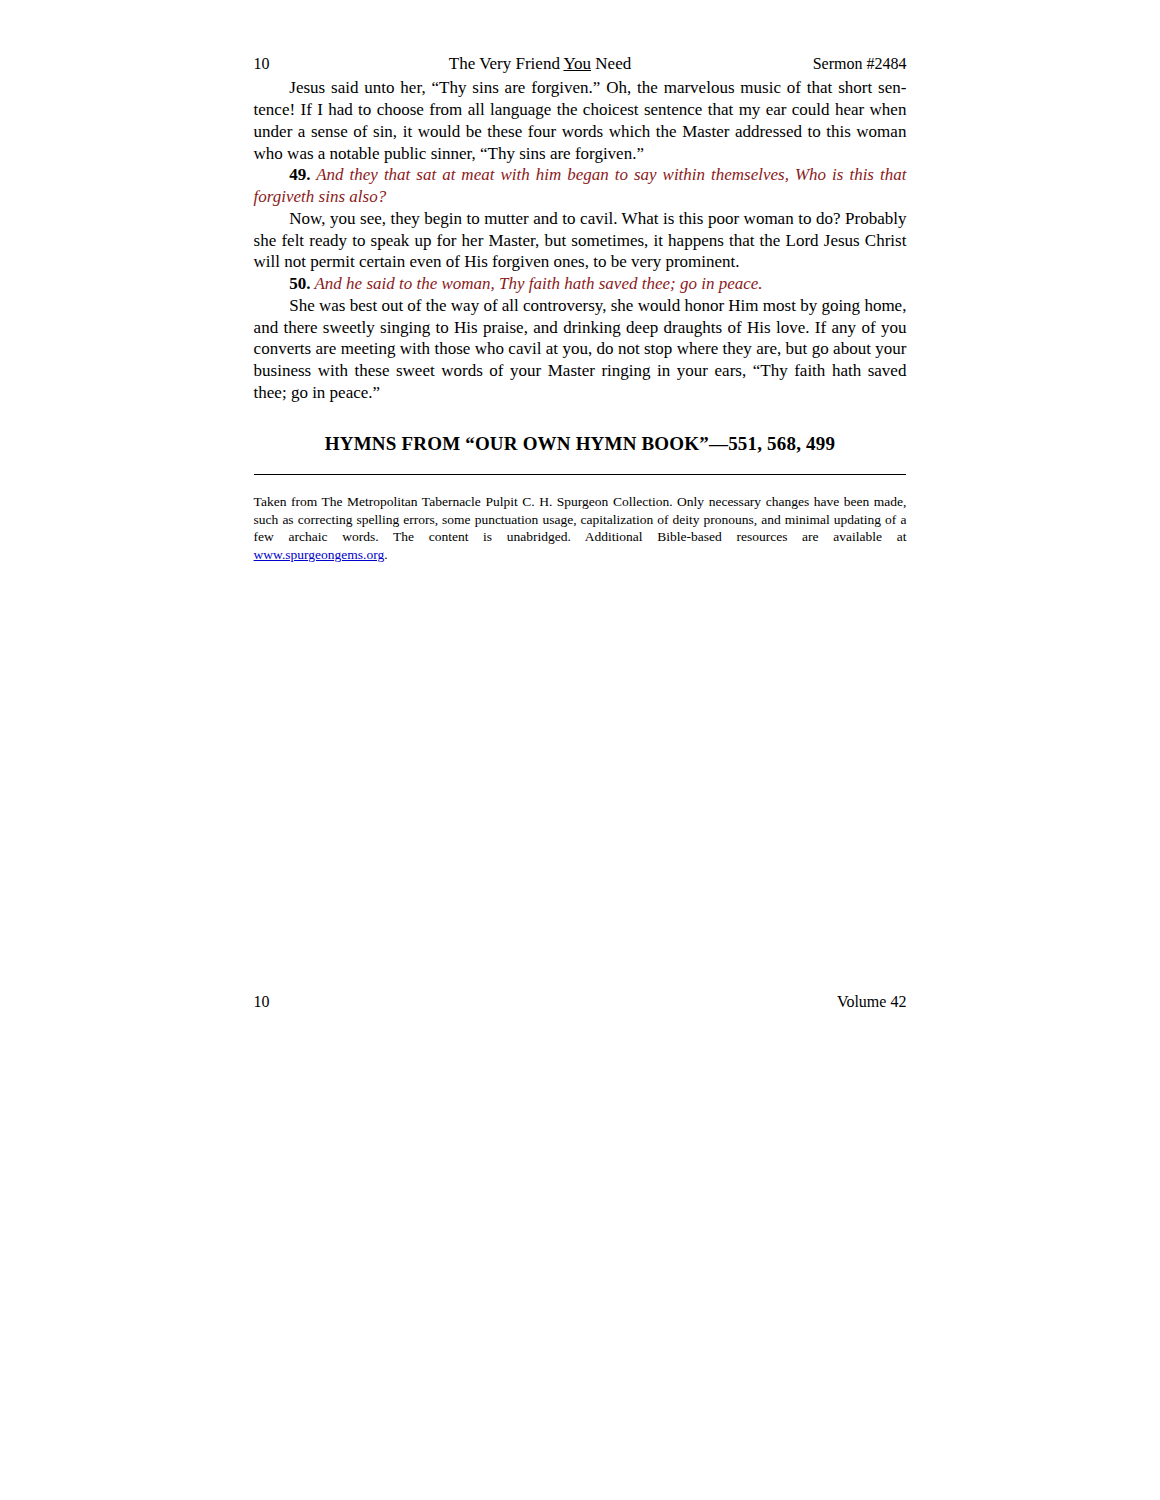10
The Very Friend You Need
Sermon #2484
Jesus said unto her, “Thy sins are forgiven.” Oh, the marvelous music of that short sentence! If I had to choose from all language the choicest sentence that my ear could hear when under a sense of sin, it would be these four words which the Master addressed to this woman who was a notable public sinner, “Thy sins are forgiven.”
49. And they that sat at meat with him began to say within themselves, Who is this that forgiveth sins also?
Now, you see, they begin to mutter and to cavil. What is this poor woman to do? Probably she felt ready to speak up for her Master, but sometimes, it happens that the Lord Jesus Christ will not permit certain even of His forgiven ones, to be very prominent.
50. And he said to the woman, Thy faith hath saved thee; go in peace.
She was best out of the way of all controversy, she would honor Him most by going home, and there sweetly singing to His praise, and drinking deep draughts of His love. If any of you converts are meeting with those who cavil at you, do not stop where they are, but go about your business with these sweet words of your Master ringing in your ears, “Thy faith hath saved thee; go in peace.”
HYMNS FROM “OUR OWN HYMN BOOK”—551, 568, 499
Taken from The Metropolitan Tabernacle Pulpit C. H. Spurgeon Collection. Only necessary changes have been made, such as correcting spelling errors, some punctuation usage, capitalization of deity pronouns, and minimal updating of a few archaic words. The content is unabridged. Additional Bible-based resources are available at www.spurgeongems.org.
10
Volume 42